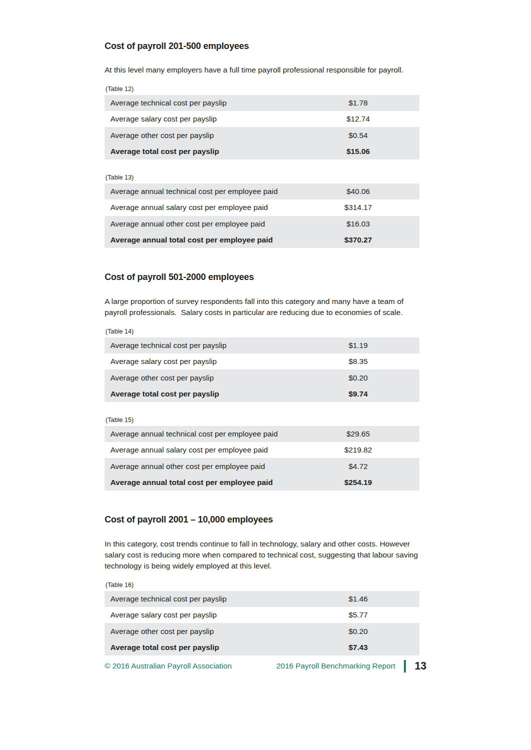Cost of payroll 201-500 employees
At this level many employers have a full time payroll professional responsible for payroll.
(Table 12)
| Average technical cost per payslip | $1.78 |
| Average salary cost per payslip | $12.74 |
| Average other cost per payslip | $0.54 |
| Average total cost per payslip | $15.06 |
(Table 13)
| Average annual technical cost per employee paid | $40.06 |
| Average annual salary cost per employee paid | $314.17 |
| Average annual other cost per employee paid | $16.03 |
| Average annual total cost per employee paid | $370.27 |
Cost of payroll 501-2000 employees
A large proportion of survey respondents fall into this category and many have a team of payroll professionals. Salary costs in particular are reducing due to economies of scale.
(Table 14)
| Average technical cost per payslip | $1.19 |
| Average salary cost per payslip | $8.35 |
| Average other cost per payslip | $0.20 |
| Average total cost per payslip | $9.74 |
(Table 15)
| Average annual technical cost per employee paid | $29.65 |
| Average annual salary cost per employee paid | $219.82 |
| Average annual other cost per employee paid | $4.72 |
| Average annual total cost per employee paid | $254.19 |
Cost of payroll 2001 – 10,000 employees
In this category, cost trends continue to fall in technology, salary and other costs. However salary cost is reducing more when compared to technical cost, suggesting that labour saving technology is being widely employed at this level.
(Table 16)
| Average technical cost per payslip | $1.46 |
| Average salary cost per payslip | $5.77 |
| Average other cost per payslip | $0.20 |
| Average total cost per payslip | $7.43 |
© 2016 Australian Payroll Association
2016 Payroll Benchmarking Report 13